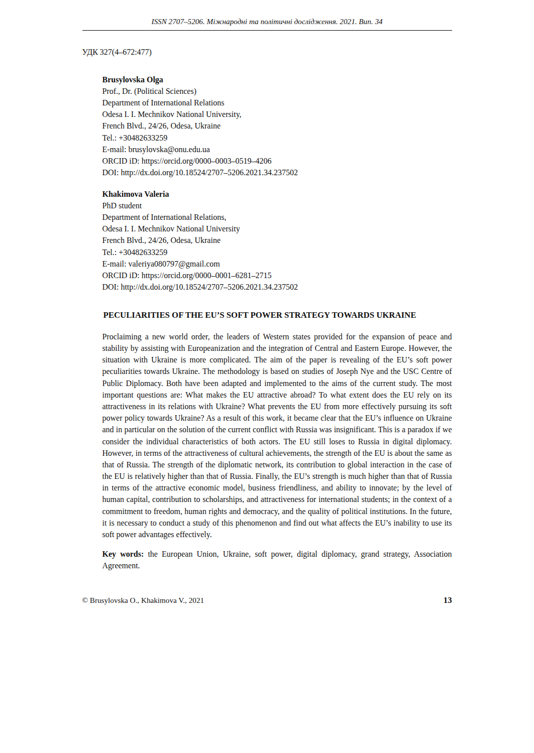ISSN 2707–5206. Міжнародні та політичні дослідження. 2021. Вип. 34
УДК 327(4–672:477)
Brusylovska Olga
Prof., Dr. (Political Sciences)
Department of International Relations
Odesa I. I. Mechnikov National University,
French Blvd., 24/26, Odesa, Ukraine
Tel.: +30482633259
E-mail: brusylovska@onu.edu.ua
ORCID iD: https://orcid.org/0000–0003–0519–4206
DOI: http://dx.doi.org/10.18524/2707–5206.2021.34.237502
Khakimova Valeria
PhD student
Department of International Relations,
Odesa I. I. Mechnikov National University
French Blvd., 24/26, Odesa, Ukraine
Tel.: +30482633259
E-mail: valeriya080797@gmail.com
ORCID iD: https://orcid.org/0000–0001–6281–2715
DOI: http://dx.doi.org/10.18524/2707–5206.2021.34.237502
Peculiarities of the EU’s Soft Power Strategy towards Ukraine
Proclaiming a new world order, the leaders of Western states provided for the expansion of peace and stability by assisting with Europeanization and the integration of Central and Eastern Europe. However, the situation with Ukraine is more complicated. The aim of the paper is revealing of the EU’s soft power peculiarities towards Ukraine. The methodology is based on studies of Joseph Nye and the USC Centre of Public Diplomacy. Both have been adapted and implemented to the aims of the current study. The most important questions are: What makes the EU attractive abroad? To what extent does the EU rely on its attractiveness in its relations with Ukraine? What prevents the EU from more effectively pursuing its soft power policy towards Ukraine? As a result of this work, it became clear that the EU’s influence on Ukraine and in particular on the solution of the current conflict with Russia was insignificant. This is a paradox if we consider the individual characteristics of both actors. The EU still loses to Russia in digital diplomacy. However, in terms of the attractiveness of cultural achievements, the strength of the EU is about the same as that of Russia. The strength of the diplomatic network, its contribution to global interaction in the case of the EU is relatively higher than that of Russia. Finally, the EU’s strength is much higher than that of Russia in terms of the attractive economic model, business friendliness, and ability to innovate; by the level of human capital, contribution to scholarships, and attractiveness for international students; in the context of a commitment to freedom, human rights and democracy, and the quality of political institutions. In the future, it is necessary to conduct a study of this phenomenon and find out what affects the EU’s inability to use its soft power advantages effectively.
Key words: the European Union, Ukraine, soft power, digital diplomacy, grand strategy, Association Agreement.
© Brusylovska O., Khakimova V., 2021 13